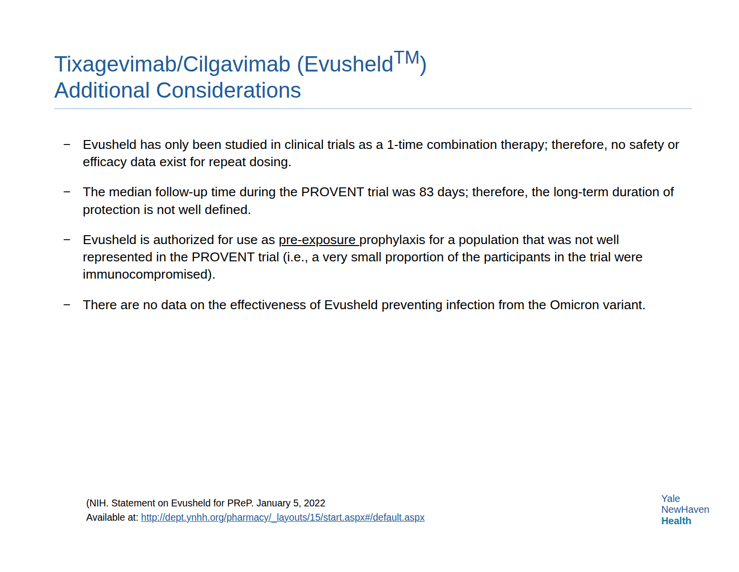Tixagevimab/Cilgavimab (EvusheldTM)Additional Considerations
Evusheld has only been studied in clinical trials as a 1-time combination therapy; therefore, no safety or efficacy data exist for repeat dosing.
The median follow-up time during the PROVENT trial was 83 days; therefore, the long-term duration of protection is not well defined.
Evusheld is authorized for use as pre-exposure prophylaxis for a population that was not well represented in the PROVENT trial (i.e., a very small proportion of the participants in the trial were immunocompromised).
There are no data on the effectiveness of Evusheld preventing infection from the Omicron variant.
(NIH. Statement on Evusheld for PReP. January 5, 2022
Available at: http://dept.ynhh.org/pharmacy/_layouts/15/start.aspx#/default.aspx
Yale
NewHaven
Health